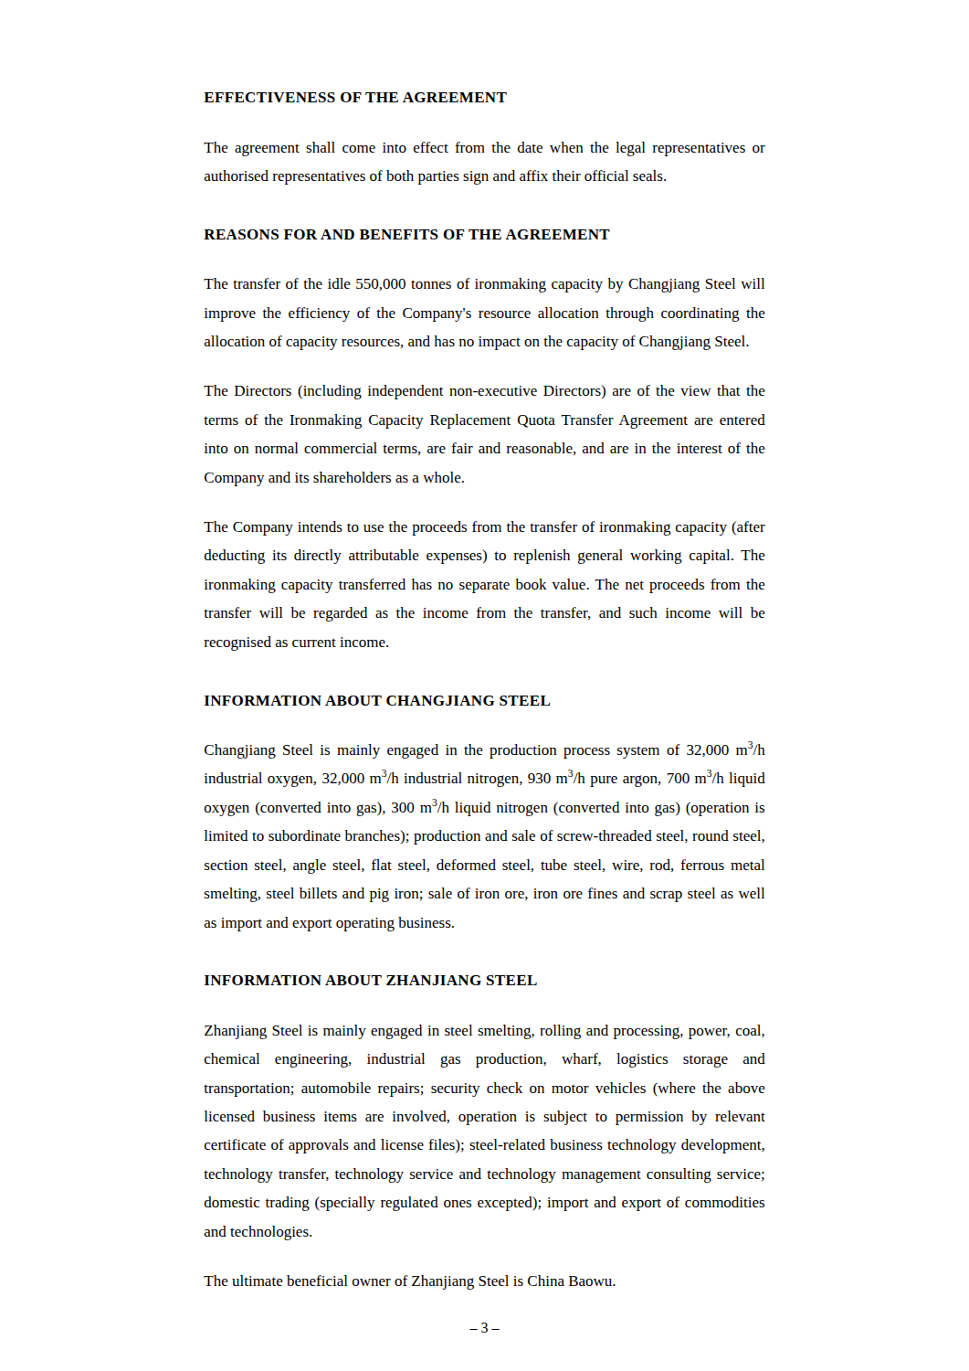EFFECTIVENESS OF THE AGREEMENT
The agreement shall come into effect from the date when the legal representatives or authorised representatives of both parties sign and affix their official seals.
REASONS FOR AND BENEFITS OF THE AGREEMENT
The transfer of the idle 550,000 tonnes of ironmaking capacity by Changjiang Steel will improve the efficiency of the Company's resource allocation through coordinating the allocation of capacity resources, and has no impact on the capacity of Changjiang Steel.
The Directors (including independent non-executive Directors) are of the view that the terms of the Ironmaking Capacity Replacement Quota Transfer Agreement are entered into on normal commercial terms, are fair and reasonable, and are in the interest of the Company and its shareholders as a whole.
The Company intends to use the proceeds from the transfer of ironmaking capacity (after deducting its directly attributable expenses) to replenish general working capital. The ironmaking capacity transferred has no separate book value. The net proceeds from the transfer will be regarded as the income from the transfer, and such income will be recognised as current income.
INFORMATION ABOUT CHANGJIANG STEEL
Changjiang Steel is mainly engaged in the production process system of 32,000 m3/h industrial oxygen, 32,000 m3/h industrial nitrogen, 930 m3/h pure argon, 700 m3/h liquid oxygen (converted into gas), 300 m3/h liquid nitrogen (converted into gas) (operation is limited to subordinate branches); production and sale of screw-threaded steel, round steel, section steel, angle steel, flat steel, deformed steel, tube steel, wire, rod, ferrous metal smelting, steel billets and pig iron; sale of iron ore, iron ore fines and scrap steel as well as import and export operating business.
INFORMATION ABOUT ZHANJIANG STEEL
Zhanjiang Steel is mainly engaged in steel smelting, rolling and processing, power, coal, chemical engineering, industrial gas production, wharf, logistics storage and transportation; automobile repairs; security check on motor vehicles (where the above licensed business items are involved, operation is subject to permission by relevant certificate of approvals and license files); steel-related business technology development, technology transfer, technology service and technology management consulting service; domestic trading (specially regulated ones excepted); import and export of commodities and technologies.
The ultimate beneficial owner of Zhanjiang Steel is China Baowu.
– 3 –